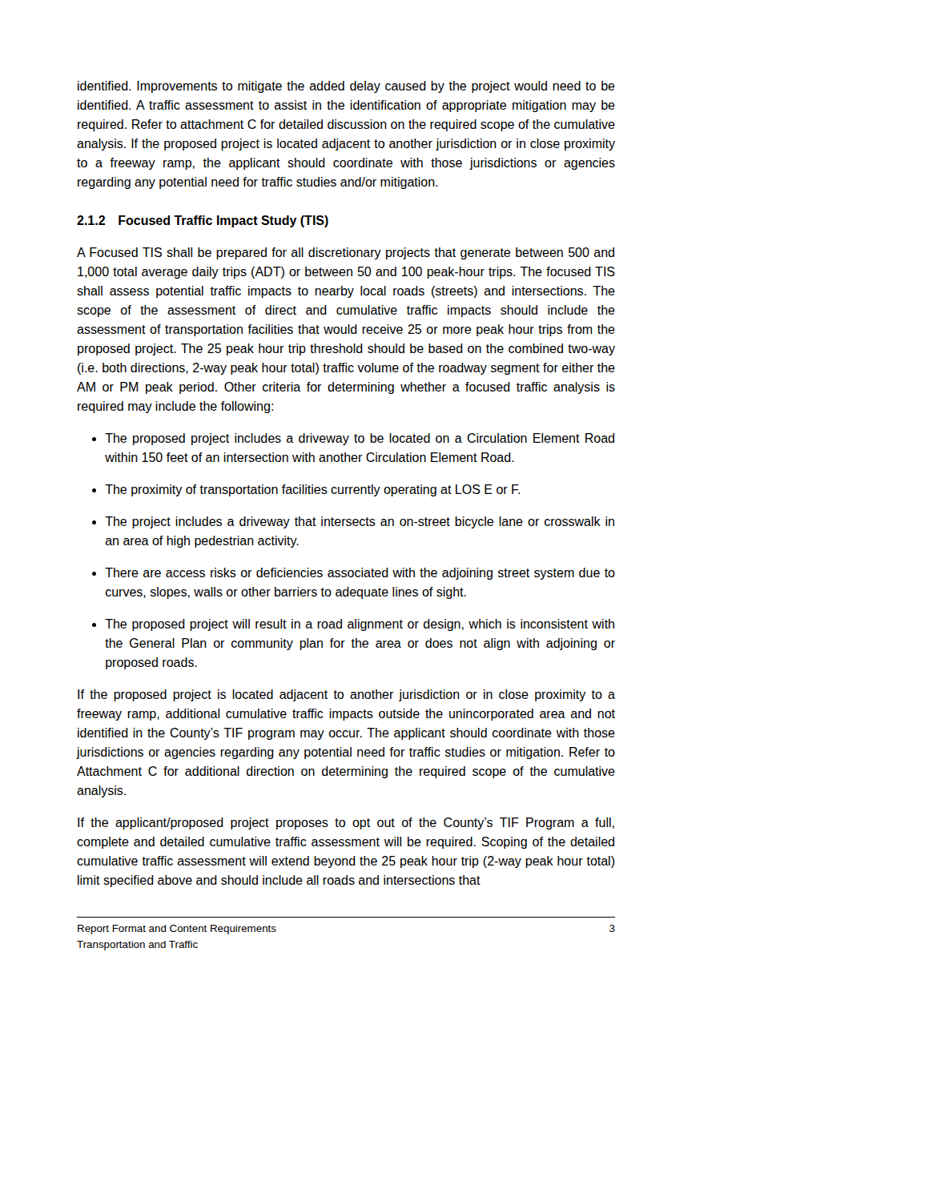identified. Improvements to mitigate the added delay caused by the project would need to be identified. A traffic assessment to assist in the identification of appropriate mitigation may be required. Refer to attachment C for detailed discussion on the required scope of the cumulative analysis. If the proposed project is located adjacent to another jurisdiction or in close proximity to a freeway ramp, the applicant should coordinate with those jurisdictions or agencies regarding any potential need for traffic studies and/or mitigation.
2.1.2 Focused Traffic Impact Study (TIS)
A Focused TIS shall be prepared for all discretionary projects that generate between 500 and 1,000 total average daily trips (ADT) or between 50 and 100 peak-hour trips. The focused TIS shall assess potential traffic impacts to nearby local roads (streets) and intersections. The scope of the assessment of direct and cumulative traffic impacts should include the assessment of transportation facilities that would receive 25 or more peak hour trips from the proposed project. The 25 peak hour trip threshold should be based on the combined two-way (i.e. both directions, 2-way peak hour total) traffic volume of the roadway segment for either the AM or PM peak period. Other criteria for determining whether a focused traffic analysis is required may include the following:
The proposed project includes a driveway to be located on a Circulation Element Road within 150 feet of an intersection with another Circulation Element Road.
The proximity of transportation facilities currently operating at LOS E or F.
The project includes a driveway that intersects an on-street bicycle lane or crosswalk in an area of high pedestrian activity.
There are access risks or deficiencies associated with the adjoining street system due to curves, slopes, walls or other barriers to adequate lines of sight.
The proposed project will result in a road alignment or design, which is inconsistent with the General Plan or community plan for the area or does not align with adjoining or proposed roads.
If the proposed project is located adjacent to another jurisdiction or in close proximity to a freeway ramp, additional cumulative traffic impacts outside the unincorporated area and not identified in the County’s TIF program may occur. The applicant should coordinate with those jurisdictions or agencies regarding any potential need for traffic studies or mitigation. Refer to Attachment C for additional direction on determining the required scope of the cumulative analysis.
If the applicant/proposed project proposes to opt out of the County’s TIF Program a full, complete and detailed cumulative traffic assessment will be required. Scoping of the detailed cumulative traffic assessment will extend beyond the 25 peak hour trip (2-way peak hour total) limit specified above and should include all roads and intersections that
Report Format and Content Requirements
Transportation and Traffic
3